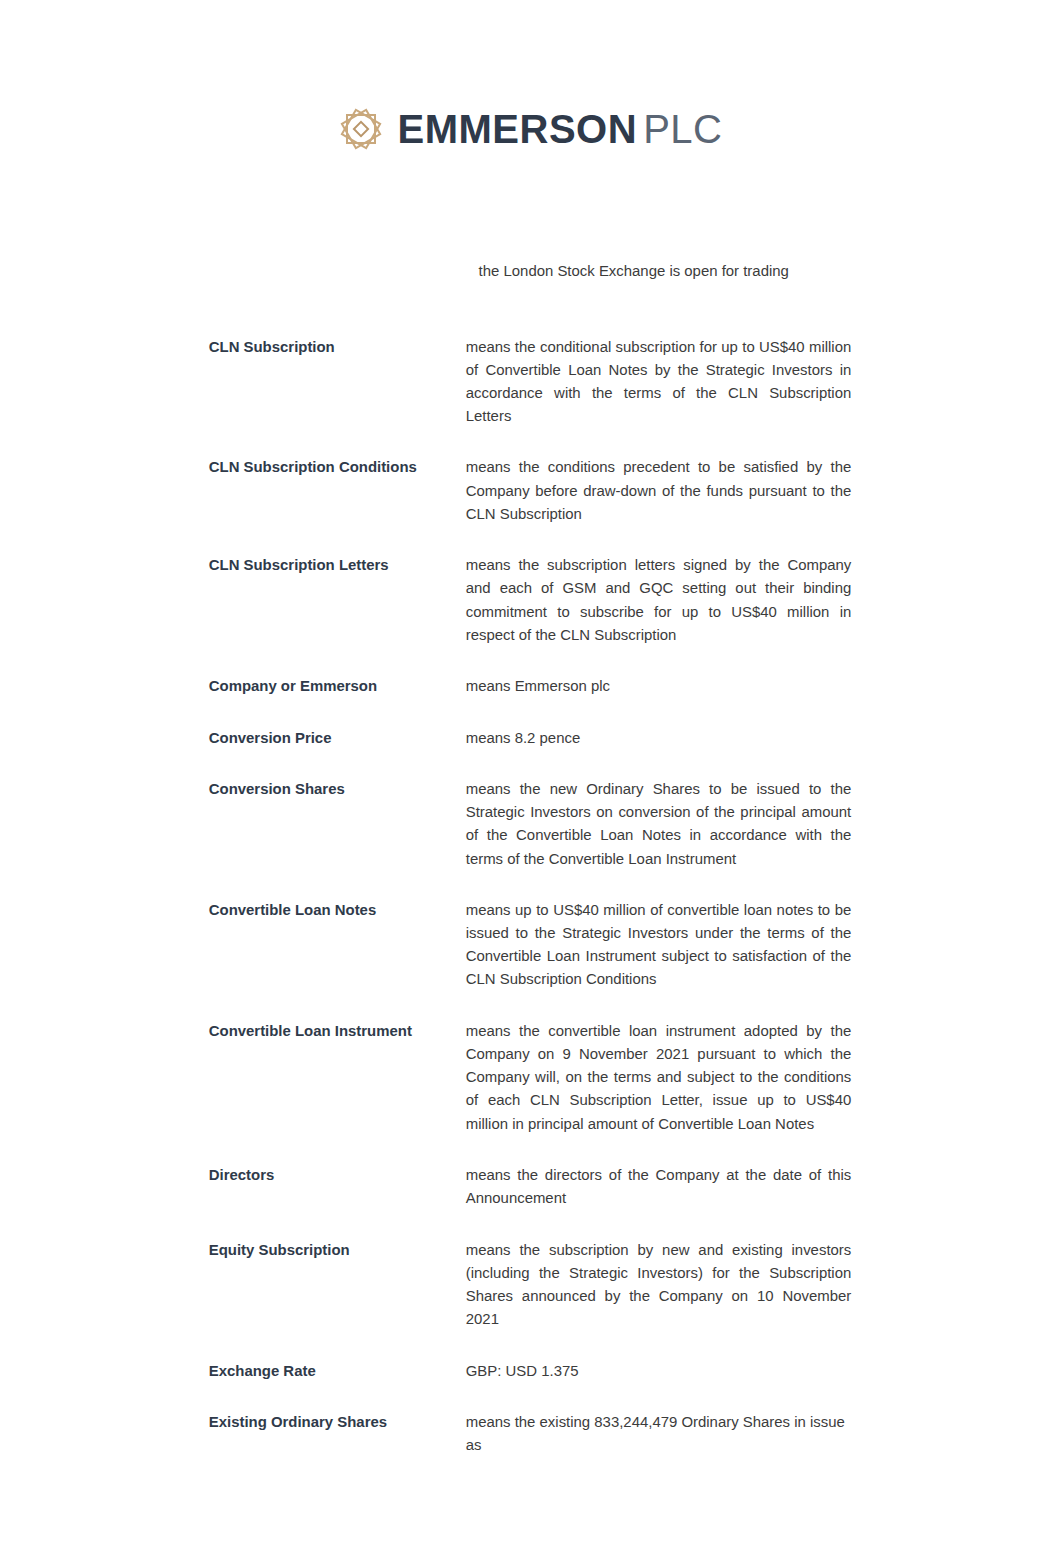EMMERSONPLC
the London Stock Exchange is open for trading
CLN Subscription
means the conditional subscription for up to US$40 million of Convertible Loan Notes by the Strategic Investors in accordance with the terms of the CLN Subscription Letters
CLN Subscription Conditions
means the conditions precedent to be satisfied by the Company before draw-down of the funds pursuant to the CLN Subscription
CLN Subscription Letters
means the subscription letters signed by the Company and each of GSM and GQC setting out their binding commitment to subscribe for up to US$40 million in respect of the CLN Subscription
Company or Emmerson
means Emmerson plc
Conversion Price
means 8.2 pence
Conversion Shares
means the new Ordinary Shares to be issued to the Strategic Investors on conversion of the principal amount of the Convertible Loan Notes in accordance with the terms of the Convertible Loan Instrument
Convertible Loan Notes
means up to US$40 million of convertible loan notes to be issued to the Strategic Investors under the terms of the Convertible Loan Instrument subject to satisfaction of the CLN Subscription Conditions
Convertible Loan Instrument
means the convertible loan instrument adopted by the Company on 9 November 2021 pursuant to which the Company will, on the terms and subject to the conditions of each CLN Subscription Letter, issue up to US$40 million in principal amount of Convertible Loan Notes
Directors
means the directors of the Company at the date of this Announcement
Equity Subscription
means the subscription by new and existing investors (including the Strategic Investors) for the Subscription Shares announced by the Company on 10 November 2021
Exchange Rate
GBP: USD 1.375
Existing Ordinary Shares
means the existing 833,244,479 Ordinary Shares in issue as